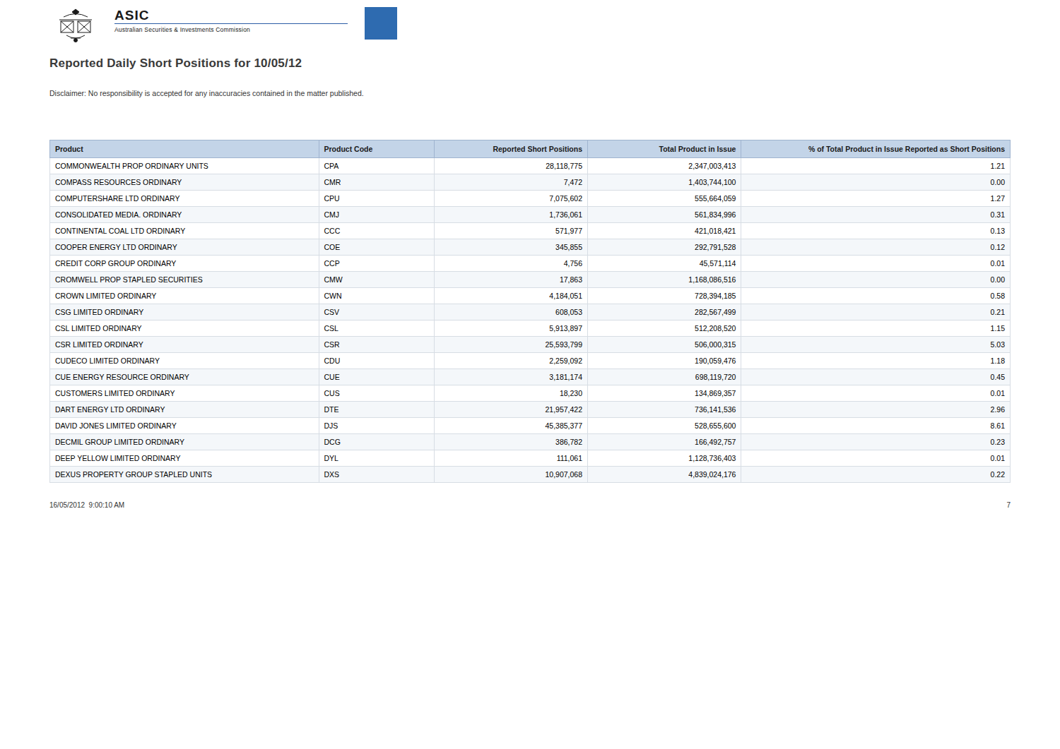ASIC
Australian Securities & Investments Commission
Reported Daily Short Positions for 10/05/12
Disclaimer: No responsibility is accepted for any inaccuracies contained in the matter published.
| Product | Product Code | Reported Short Positions | Total Product in Issue | % of Total Product in Issue Reported as Short Positions |
| --- | --- | --- | --- | --- |
| COMMONWEALTH PROP ORDINARY UNITS | CPA | 28,118,775 | 2,347,003,413 | 1.21 |
| COMPASS RESOURCES ORDINARY | CMR | 7,472 | 1,403,744,100 | 0.00 |
| COMPUTERSHARE LTD ORDINARY | CPU | 7,075,602 | 555,664,059 | 1.27 |
| CONSOLIDATED MEDIA. ORDINARY | CMJ | 1,736,061 | 561,834,996 | 0.31 |
| CONTINENTAL COAL LTD ORDINARY | CCC | 571,977 | 421,018,421 | 0.13 |
| COOPER ENERGY LTD ORDINARY | COE | 345,855 | 292,791,528 | 0.12 |
| CREDIT CORP GROUP ORDINARY | CCP | 4,756 | 45,571,114 | 0.01 |
| CROMWELL PROP STAPLED SECURITIES | CMW | 17,863 | 1,168,086,516 | 0.00 |
| CROWN LIMITED ORDINARY | CWN | 4,184,051 | 728,394,185 | 0.58 |
| CSG LIMITED ORDINARY | CSV | 608,053 | 282,567,499 | 0.21 |
| CSL LIMITED ORDINARY | CSL | 5,913,897 | 512,208,520 | 1.15 |
| CSR LIMITED ORDINARY | CSR | 25,593,799 | 506,000,315 | 5.03 |
| CUDECO LIMITED ORDINARY | CDU | 2,259,092 | 190,059,476 | 1.18 |
| CUE ENERGY RESOURCE ORDINARY | CUE | 3,181,174 | 698,119,720 | 0.45 |
| CUSTOMERS LIMITED ORDINARY | CUS | 18,230 | 134,869,357 | 0.01 |
| DART ENERGY LTD ORDINARY | DTE | 21,957,422 | 736,141,536 | 2.96 |
| DAVID JONES LIMITED ORDINARY | DJS | 45,385,377 | 528,655,600 | 8.61 |
| DECMIL GROUP LIMITED ORDINARY | DCG | 386,782 | 166,492,757 | 0.23 |
| DEEP YELLOW LIMITED ORDINARY | DYL | 111,061 | 1,128,736,403 | 0.01 |
| DEXUS PROPERTY GROUP STAPLED UNITS | DXS | 10,907,068 | 4,839,024,176 | 0.22 |
16/05/2012 9:00:10 AM
7